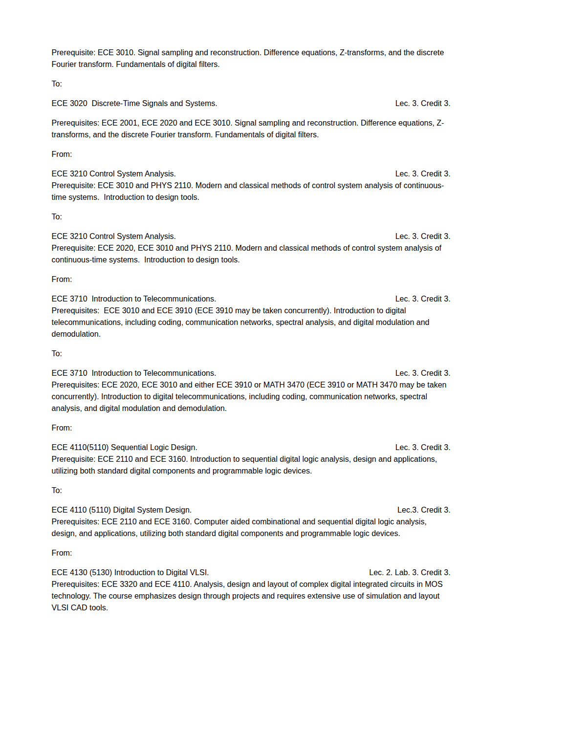Prerequisite: ECE 3010. Signal sampling and reconstruction. Difference equations, Z-transforms, and the discrete Fourier transform. Fundamentals of digital filters.
To:
ECE 3020 Discrete-Time Signals and Systems. Lec. 3. Credit 3.
Prerequisites: ECE 2001, ECE 2020 and ECE 3010. Signal sampling and reconstruction. Difference equations, Z-transforms, and the discrete Fourier transform. Fundamentals of digital filters.
From:
ECE 3210 Control System Analysis. Lec. 3. Credit 3.
Prerequisite: ECE 3010 and PHYS 2110. Modern and classical methods of control system analysis of continuous-time systems. Introduction to design tools.
To:
ECE 3210 Control System Analysis. Lec. 3. Credit 3.
Prerequisite: ECE 2020, ECE 3010 and PHYS 2110. Modern and classical methods of control system analysis of continuous-time systems. Introduction to design tools.
From:
ECE 3710 Introduction to Telecommunications. Lec. 3. Credit 3.
Prerequisites: ECE 3010 and ECE 3910 (ECE 3910 may be taken concurrently). Introduction to digital telecommunications, including coding, communication networks, spectral analysis, and digital modulation and demodulation.
To:
ECE 3710 Introduction to Telecommunications. Lec. 3. Credit 3.
Prerequisites: ECE 2020, ECE 3010 and either ECE 3910 or MATH 3470 (ECE 3910 or MATH 3470 may be taken concurrently). Introduction to digital telecommunications, including coding, communication networks, spectral analysis, and digital modulation and demodulation.
From:
ECE 4110(5110) Sequential Logic Design. Lec. 3. Credit 3.
Prerequisite: ECE 2110 and ECE 3160. Introduction to sequential digital logic analysis, design and applications, utilizing both standard digital components and programmable logic devices.
To:
ECE 4110 (5110) Digital System Design. Lec.3. Credit 3.
Prerequisites: ECE 2110 and ECE 3160. Computer aided combinational and sequential digital logic analysis, design, and applications, utilizing both standard digital components and programmable logic devices.
From:
ECE 4130 (5130) Introduction to Digital VLSI. Lec. 2. Lab. 3. Credit 3.
Prerequisites: ECE 3320 and ECE 4110. Analysis, design and layout of complex digital integrated circuits in MOS technology. The course emphasizes design through projects and requires extensive use of simulation and layout VLSI CAD tools.